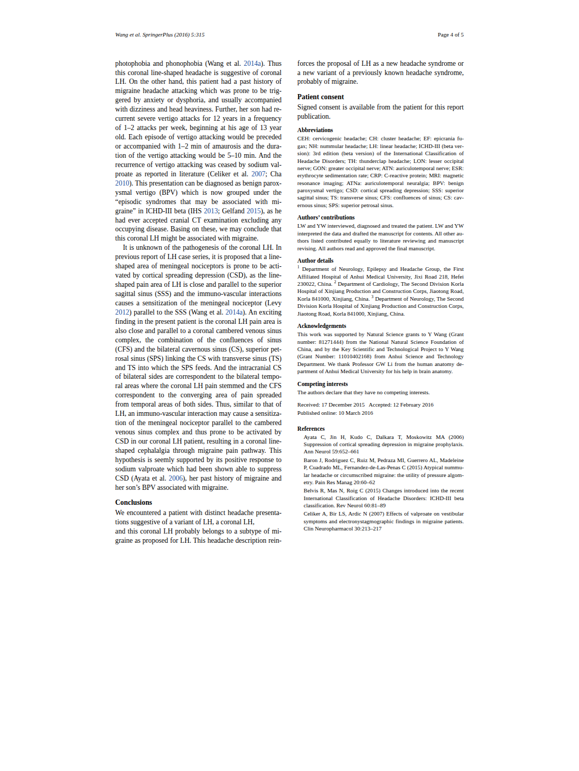Wang et al. SpringerPlus (2016) 5:315
Page 4 of 5
photophobia and phonophobia (Wang et al. 2014a). Thus this coronal line-shaped headache is suggestive of coronal LH. On the other hand, this patient had a past history of migraine headache attacking which was prone to be triggered by anxiety or dysphoria, and usually accompanied with dizziness and head heaviness. Further, her son had recurrent severe vertigo attacks for 12 years in a frequency of 1–2 attacks per week, beginning at his age of 13 year old. Each episode of vertigo attacking would be preceded or accompanied with 1–2 min of amaurosis and the duration of the vertigo attacking would be 5–10 min. And the recurrence of vertigo attacking was ceased by sodium valproate as reported in literature (Celiker et al. 2007; Cha 2010). This presentation can be diagnosed as benign paroxysmal vertigo (BPV) which is now grouped under the “episodic syndromes that may be associated with migraine” in ICHD-III beta (IHS 2013; Gelfand 2015), as he had ever accepted cranial CT examination excluding any occupying disease. Basing on these, we may conclude that this coronal LH might be associated with migraine.
It is unknown of the pathogenesis of the coronal LH. In previous report of LH case series, it is proposed that a line-shaped area of meningeal nociceptors is prone to be activated by cortical spreading depression (CSD), as the line-shaped pain area of LH is close and parallel to the superior sagittal sinus (SSS) and the immuno-vascular interactions causes a sensitization of the meningeal nociceptor (Levy 2012) parallel to the SSS (Wang et al. 2014a). An exciting finding in the present patient is the coronal LH pain area is also close and parallel to a coronal cambered venous sinus complex, the combination of the confluences of sinus (CFS) and the bilateral cavernous sinus (CS), superior petrosal sinus (SPS) linking the CS with transverse sinus (TS) and TS into which the SPS feeds. And the intracranial CS of bilateral sides are correspondent to the bilateral temporal areas where the coronal LH pain stemmed and the CFS correspondent to the converging area of pain spreaded from temporal areas of both sides. Thus, similar to that of LH, an immuno-vascular interaction may cause a sensitization of the meningeal nociceptor parallel to the cambered venous sinus complex and thus prone to be activated by CSD in our coronal LH patient, resulting in a coronal line-shaped cephalalgia through migraine pain pathway. This hypothesis is seemly supported by its positive response to sodium valproate which had been shown able to suppress CSD (Ayata et al. 2006), her past history of migraine and her son’s BPV associated with migraine.
Conclusions
We encountered a patient with distinct headache presentations suggestive of a variant of LH, a coronal LH,
and this coronal LH probably belongs to a subtype of migraine as proposed for LH. This headache description reinforces the proposal of LH as a new headache syndrome or a new variant of a previously known headache syndrome, probably of migraine.
Patient consent
Signed consent is available from the patient for this report publication.
Abbreviations
CEH: cervicogenic headache; CH: cluster headache; EF: epicrania fugax; NH: nummular headache; LH: linear headache; ICHD-III (beta version): 3rd edition (beta version) of the International Classification of Headache Disorders; TH: thunderclap headache; LON: lesser occipital nerve; GON: greater occipital nerve; ATN: auriculotemporal nerve; ESR: erythrocyte sedimentation rate; CRP: C-reactive protein; MRI: magnetic resonance imaging; ATNa: auriculotemporal neuralgia; BPV: benign paroxysmal vertigo; CSD: cortical spreading depression; SSS: superior sagittal sinus; TS: transverse sinus; CFS: confluences of sinus; CS: cavernous sinus; SPS: superior petrosal sinus.
Authors’ contributions
LW and YW interviewed, diagnosed and treated the patient. LW and YW interpreted the data and drafted the manuscript for contents. All other authors listed contributed equally to literature reviewing and manuscript revising. All authors read and approved the final manuscript.
Author details
1 Department of Neurology, Epilepsy and Headache Group, the First Affiliated Hospital of Anhui Medical University, Jixi Road 218, Hefei 230022, China. 2 Department of Cardiology, The Second Division Korla Hospital of Xinjiang Production and Construction Corps, Jiaotong Road, Korla 841000, Xinjiang, China. 3 Department of Neurology, The Second Division Korla Hospital of Xinjiang Production and Construction Corps, Jiaotong Road, Korla 841000, Xinjiang, China.
Acknowledgements
This work was supported by Natural Science grants to Y Wang (Grant number: 81271444) from the National Natural Science Foundation of China, and by the Key Scientific and Technological Project to Y Wang (Grant Number: 11010402168) from Anhui Science and Technology Department. We thank Professor GW Li from the human anatomy department of Anhui Medical University for his help in brain anatomy.
Competing interests
The authors declare that they have no competing interests.
Received: 17 December 2015 Accepted: 12 February 2016
Published online: 10 March 2016
References
Ayata C, Jin H, Kudo C, Dalkara T, Moskowitz MA (2006) Suppression of cortical spreading depression in migraine prophylaxis. Ann Neurol 59:652–661
Baron J, Rodriguez C, Ruiz M, Pedraza MI, Guerrero AL, Madeleine P, Cuadrado ML, Fernandez-de-Las-Penas C (2015) Atypical nummular headache or circumscribed migraine: the utility of pressure algometry. Pain Res Manag 20:60–62
Belvis R, Mas N, Roig C (2015) Changes introduced into the recent International Classification of Headache Disorders: ICHD-III beta classification. Rev Neurol 60:81–89
Celiker A, Bir LS, Ardic N (2007) Effects of valproate on vestibular symptoms and electronystagmographic findings in migraine patients. Clin Neuropharmacol 30:213–217